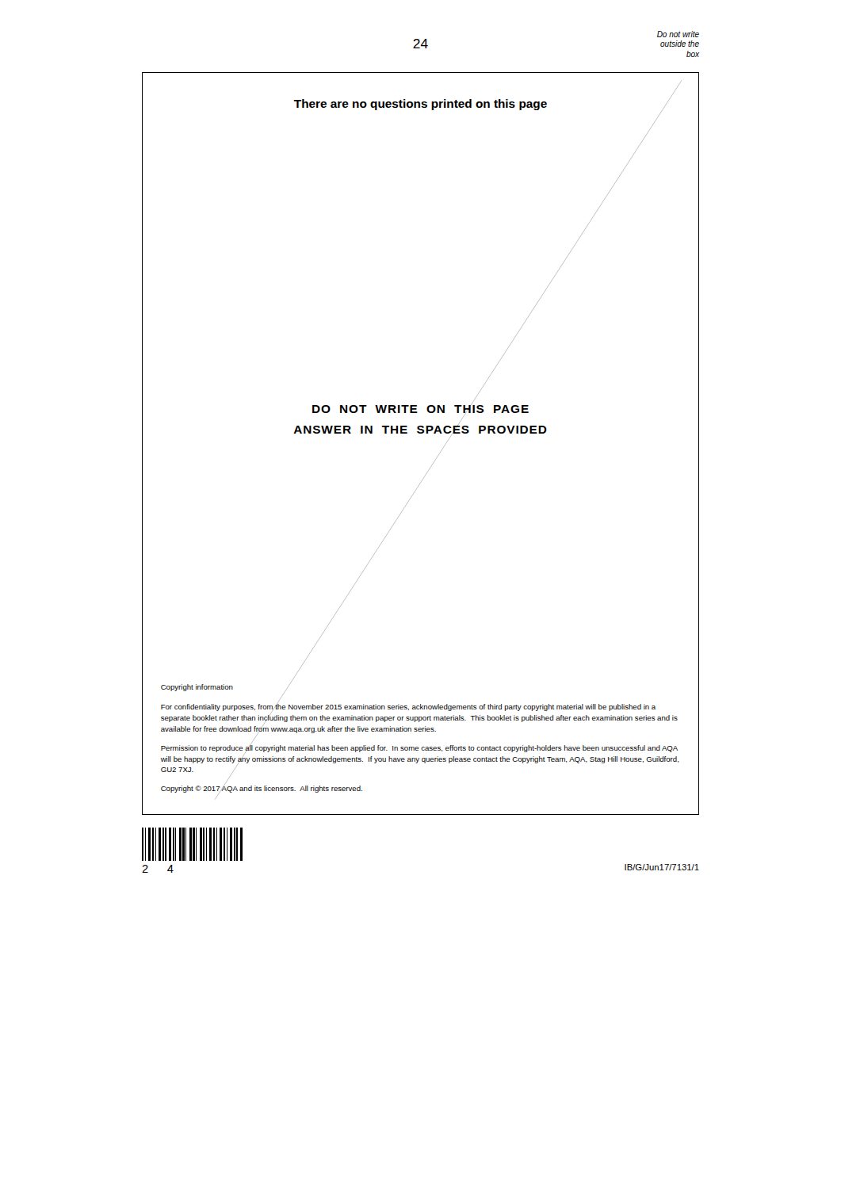24
Do not write
outside the
box
There are no questions printed on this page
DO NOT WRITE ON THIS PAGE
ANSWER IN THE SPACES PROVIDED
Copyright information
For confidentiality purposes, from the November 2015 examination series, acknowledgements of third party copyright material will be published in a separate booklet rather than including them on the examination paper or support materials. This booklet is published after each examination series and is available for free download from www.aqa.org.uk after the live examination series.
Permission to reproduce all copyright material has been applied for. In some cases, efforts to contact copyright-holders have been unsuccessful and AQA will be happy to rectify any omissions of acknowledgements. If you have any queries please contact the Copyright Team, AQA, Stag Hill House, Guildford, GU2 7XJ.
Copyright © 2017 AQA and its licensors. All rights reserved.
2 4
IB/G/Jun17/7131/1